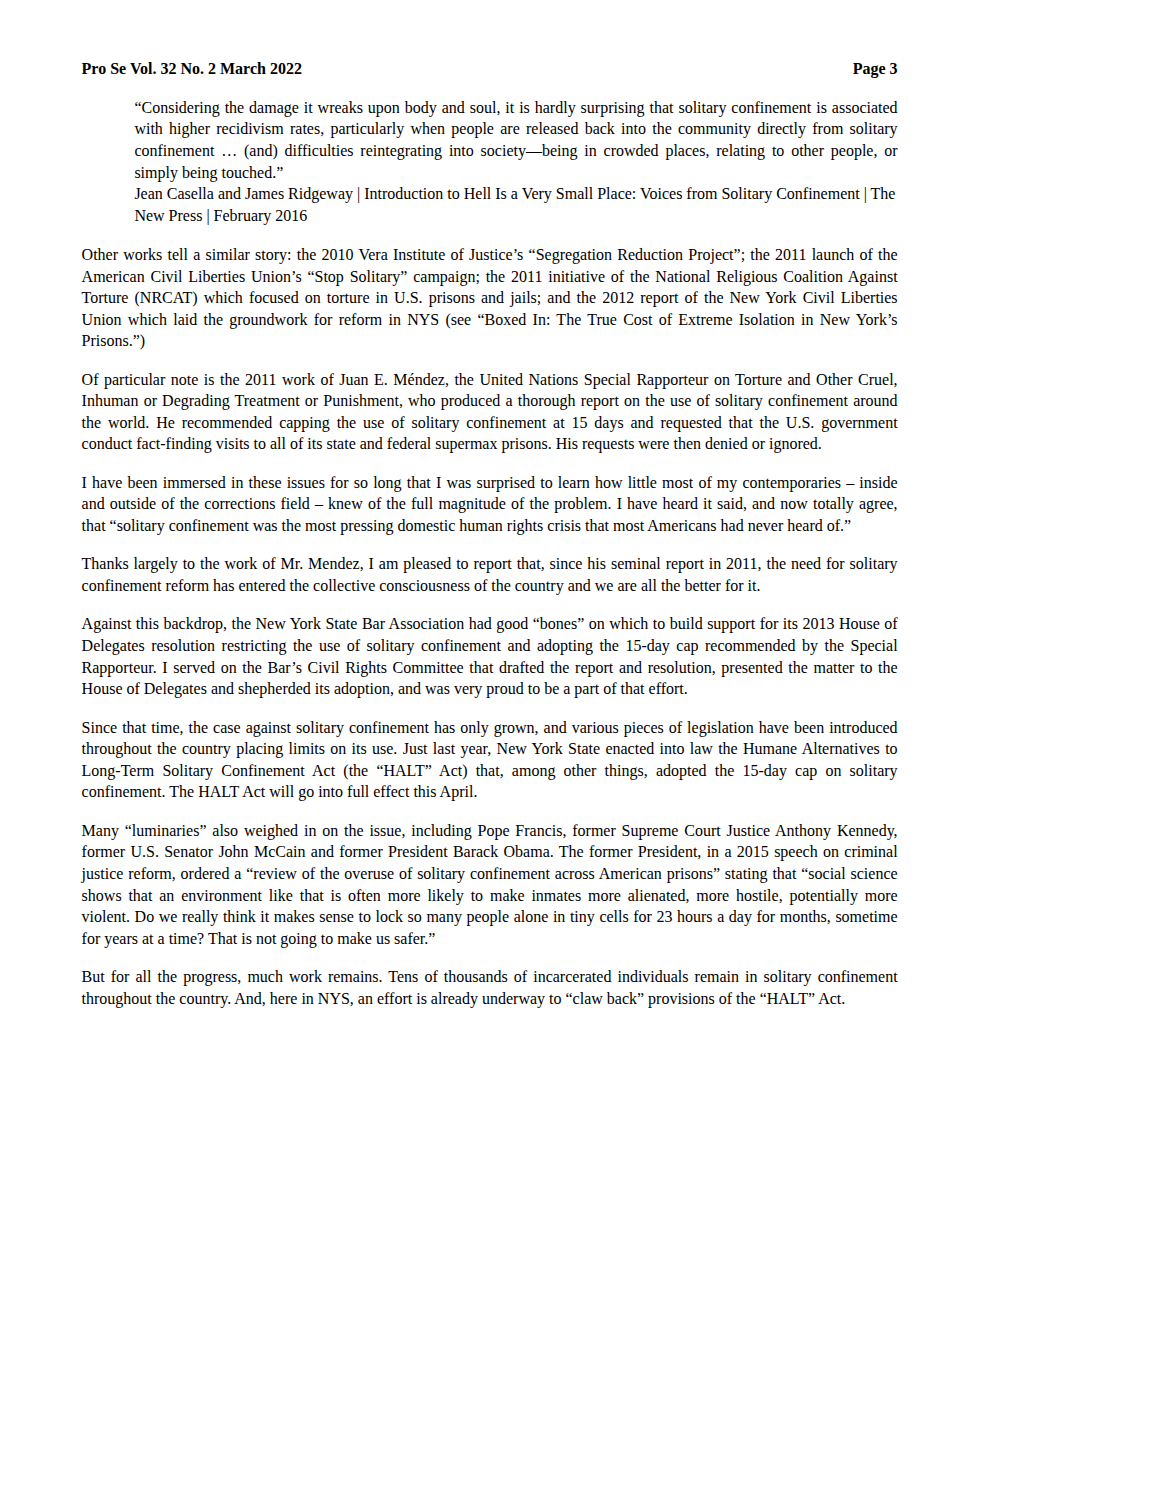Pro Se Vol. 32 No. 2 March 2022 Page 3
“Considering the damage it wreaks upon body and soul, it is hardly surprising that solitary confinement is associated with higher recidivism rates, particularly when people are released back into the community directly from solitary confinement … (and) difficulties reintegrating into society—being in crowded places, relating to other people, or simply being touched.”
Jean Casella and James Ridgeway | Introduction to Hell Is a Very Small Place: Voices from Solitary Confinement | The New Press | February 2016
Other works tell a similar story: the 2010 Vera Institute of Justice’s “Segregation Reduction Project”; the 2011 launch of the American Civil Liberties Union’s “Stop Solitary” campaign; the 2011 initiative of the National Religious Coalition Against Torture (NRCAT) which focused on torture in U.S. prisons and jails; and the 2012 report of the New York Civil Liberties Union which laid the groundwork for reform in NYS (see “Boxed In: The True Cost of Extreme Isolation in New York’s Prisons.”)
Of particular note is the 2011 work of Juan E. Méndez, the United Nations Special Rapporteur on Torture and Other Cruel, Inhuman or Degrading Treatment or Punishment, who produced a thorough report on the use of solitary confinement around the world. He recommended capping the use of solitary confinement at 15 days and requested that the U.S. government conduct fact-finding visits to all of its state and federal supermax prisons. His requests were then denied or ignored.
I have been immersed in these issues for so long that I was surprised to learn how little most of my contemporaries – inside and outside of the corrections field – knew of the full magnitude of the problem. I have heard it said, and now totally agree, that “solitary confinement was the most pressing domestic human rights crisis that most Americans had never heard of.”
Thanks largely to the work of Mr. Mendez, I am pleased to report that, since his seminal report in 2011, the need for solitary confinement reform has entered the collective consciousness of the country and we are all the better for it.
Against this backdrop, the New York State Bar Association had good “bones” on which to build support for its 2013 House of Delegates resolution restricting the use of solitary confinement and adopting the 15-day cap recommended by the Special Rapporteur. I served on the Bar’s Civil Rights Committee that drafted the report and resolution, presented the matter to the House of Delegates and shepherded its adoption, and was very proud to be a part of that effort.
Since that time, the case against solitary confinement has only grown, and various pieces of legislation have been introduced throughout the country placing limits on its use. Just last year, New York State enacted into law the Humane Alternatives to Long-Term Solitary Confinement Act (the “HALT” Act) that, among other things, adopted the 15-day cap on solitary confinement. The HALT Act will go into full effect this April.
Many “luminaries” also weighed in on the issue, including Pope Francis, former Supreme Court Justice Anthony Kennedy, former U.S. Senator John McCain and former President Barack Obama. The former President, in a 2015 speech on criminal justice reform, ordered a “review of the overuse of solitary confinement across American prisons” stating that “social science shows that an environment like that is often more likely to make inmates more alienated, more hostile, potentially more violent. Do we really think it makes sense to lock so many people alone in tiny cells for 23 hours a day for months, sometime for years at a time? That is not going to make us safer.”
But for all the progress, much work remains. Tens of thousands of incarcerated individuals remain in solitary confinement throughout the country. And, here in NYS, an effort is already underway to “claw back” provisions of the “HALT” Act.